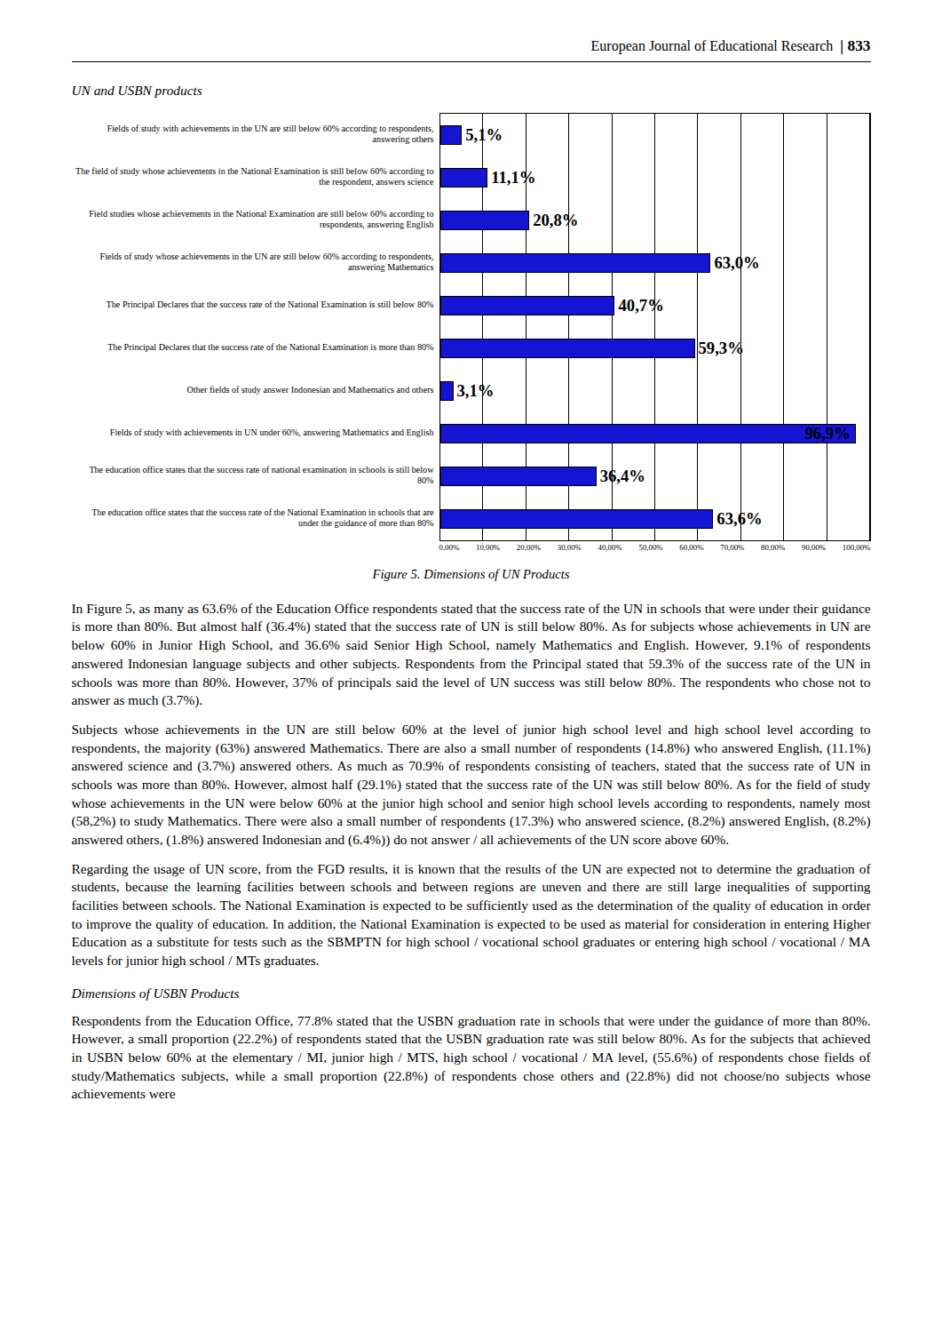European Journal of Educational Research| 833
UN and USBN products
Fields of study with achievements in the UN are still below 60% according to respondents, answering others
The field of study whose achievements in the National Examination is still below 60% according to the respondent, answers science
Field studies whose achievements in the National Examination are still below 60% according to respondents, answering English
Fields of study whose achievements in the UN are still below 60% according to respondents, answering Mathematics
The Principal Declares that the success rate of the National Examination is still below 80%
The Principal Declares that the success rate of the National Examination is more than 80%
Other fields of study answer Indonesian and Mathematics and others
Fields of study with achievements in UN under 60%, answering Mathematics and English
The education office states that the success rate of national examination in schools is still below 80%
The education office states that the success rate of the National Examination in schools that are under the guidance of more than 80%
5,1%
11,1%
20,8%
63,0%
40,7%
59,3%
3,1%
96,9%
36,4%
63,6%
0,00% 10,00% 20,00% 30,00% 40,00% 50,00% 60,00% 70,00% 80,00% 90,00% 100,00%
Figure 5. Dimensions of UN Products
In Figure 5, as many as 63.6% of the Education Office respondents stated that the success rate of the UN in schools that were under their guidance is more than 80%. But almost half (36.4%) stated that the success rate of UN is still below 80%. As for subjects whose achievements in UN are below 60% in Junior High School, and 36.6% said Senior High School, namely Mathematics and English. However, 9.1% of respondents answered Indonesian language subjects and other subjects. Respondents from the Principal stated that 59.3% of the success rate of the UN in schools was more than 80%. However, 37% of principals said the level of UN success was still below 80%. The respondents who chose not to answer as much (3.7%).
Subjects whose achievements in the UN are still below 60% at the level of junior high school level and high school level according to respondents, the majority (63%) answered Mathematics. There are also a small number of respondents (14.8%) who answered English, (11.1%) answered science and (3.7%) answered others. As much as 70.9% of respondents consisting of teachers, stated that the success rate of UN in schools was more than 80%. However, almost half (29.1%) stated that the success rate of the UN was still below 80%. As for the field of study whose achievements in the UN were below 60% at the junior high school and senior high school levels according to respondents, namely most (58,2%) to study Mathematics. There were also a small number of respondents (17.3%) who answered science, (8.2%) answered English, (8.2%) answered others, (1.8%) answered Indonesian and (6.4%)) do not answer / all achievements of the UN score above 60%.
Regarding the usage of UN score, from the FGD results, it is known that the results of the UN are expected not to determine the graduation of students, because the learning facilities between schools and between regions are uneven and there are still large inequalities of supporting facilities between schools. The National Examination is expected to be sufficiently used as the determination of the quality of education in order to improve the quality of education. In addition, the National Examination is expected to be used as material for consideration in entering Higher Education as a substitute for tests such as the SBMPTN for high school / vocational school graduates or entering high school / vocational / MA levels for junior high school / MTs graduates.
Dimensions of USBN Products
Respondents from the Education Office, 77.8% stated that the USBN graduation rate in schools that were under the guidance of more than 80%. However, a small proportion (22.2%) of respondents stated that the USBN graduation rate was still below 80%. As for the subjects that achieved in USBN below 60% at the elementary / MI, junior high / MTS, high school / vocational / MA level, (55.6%) of respondents chose fields of study/Mathematics subjects, while a small proportion (22.8%) of respondents chose others and (22.8%) did not choose/no subjects whose achievements were